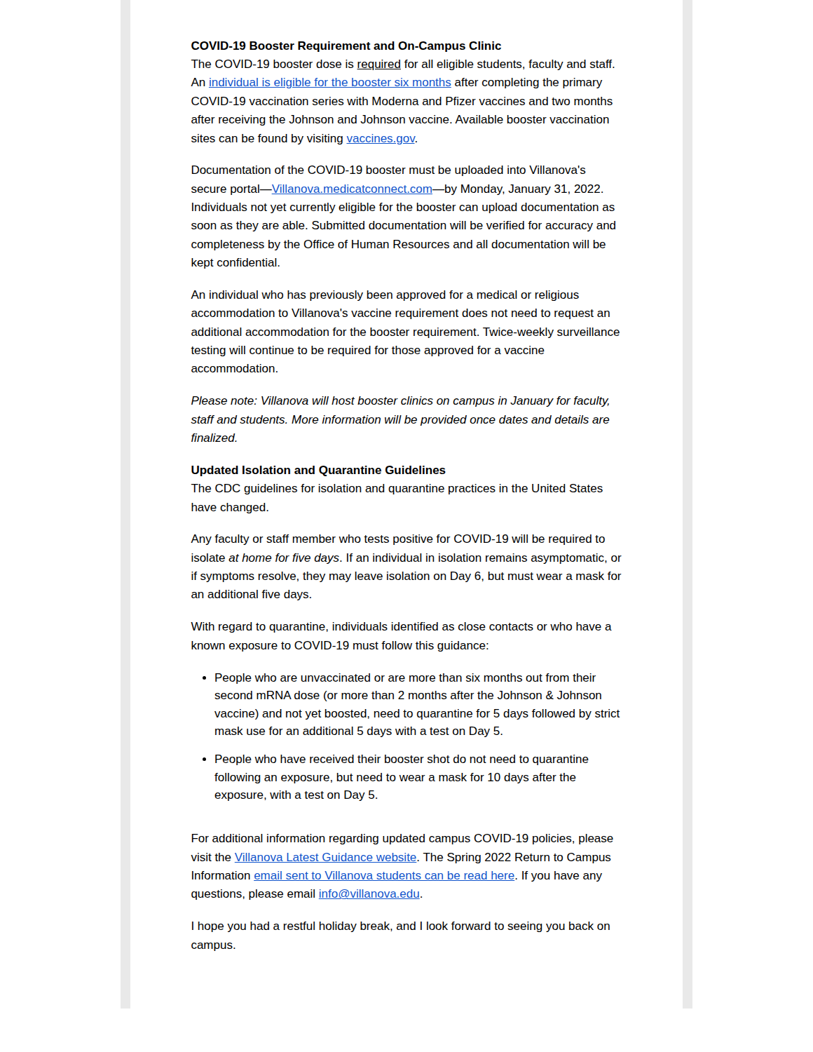COVID-19 Booster Requirement and On-Campus Clinic
The COVID-19 booster dose is required for all eligible students, faculty and staff. An individual is eligible for the booster six months after completing the primary COVID-19 vaccination series with Moderna and Pfizer vaccines and two months after receiving the Johnson and Johnson vaccine. Available booster vaccination sites can be found by visiting vaccines.gov.
Documentation of the COVID-19 booster must be uploaded into Villanova's secure portal—Villanova.medicatconnect.com—by Monday, January 31, 2022. Individuals not yet currently eligible for the booster can upload documentation as soon as they are able. Submitted documentation will be verified for accuracy and completeness by the Office of Human Resources and all documentation will be kept confidential.
An individual who has previously been approved for a medical or religious accommodation to Villanova's vaccine requirement does not need to request an additional accommodation for the booster requirement. Twice-weekly surveillance testing will continue to be required for those approved for a vaccine accommodation.
Please note: Villanova will host booster clinics on campus in January for faculty, staff and students. More information will be provided once dates and details are finalized.
Updated Isolation and Quarantine Guidelines
The CDC guidelines for isolation and quarantine practices in the United States have changed.
Any faculty or staff member who tests positive for COVID-19 will be required to isolate at home for five days. If an individual in isolation remains asymptomatic, or if symptoms resolve, they may leave isolation on Day 6, but must wear a mask for an additional five days.
With regard to quarantine, individuals identified as close contacts or who have a known exposure to COVID-19 must follow this guidance:
People who are unvaccinated or are more than six months out from their second mRNA dose (or more than 2 months after the Johnson & Johnson vaccine) and not yet boosted, need to quarantine for 5 days followed by strict mask use for an additional 5 days with a test on Day 5.
People who have received their booster shot do not need to quarantine following an exposure, but need to wear a mask for 10 days after the exposure, with a test on Day 5.
For additional information regarding updated campus COVID-19 policies, please visit the Villanova Latest Guidance website. The Spring 2022 Return to Campus Information email sent to Villanova students can be read here. If you have any questions, please email info@villanova.edu.
I hope you had a restful holiday break, and I look forward to seeing you back on campus.